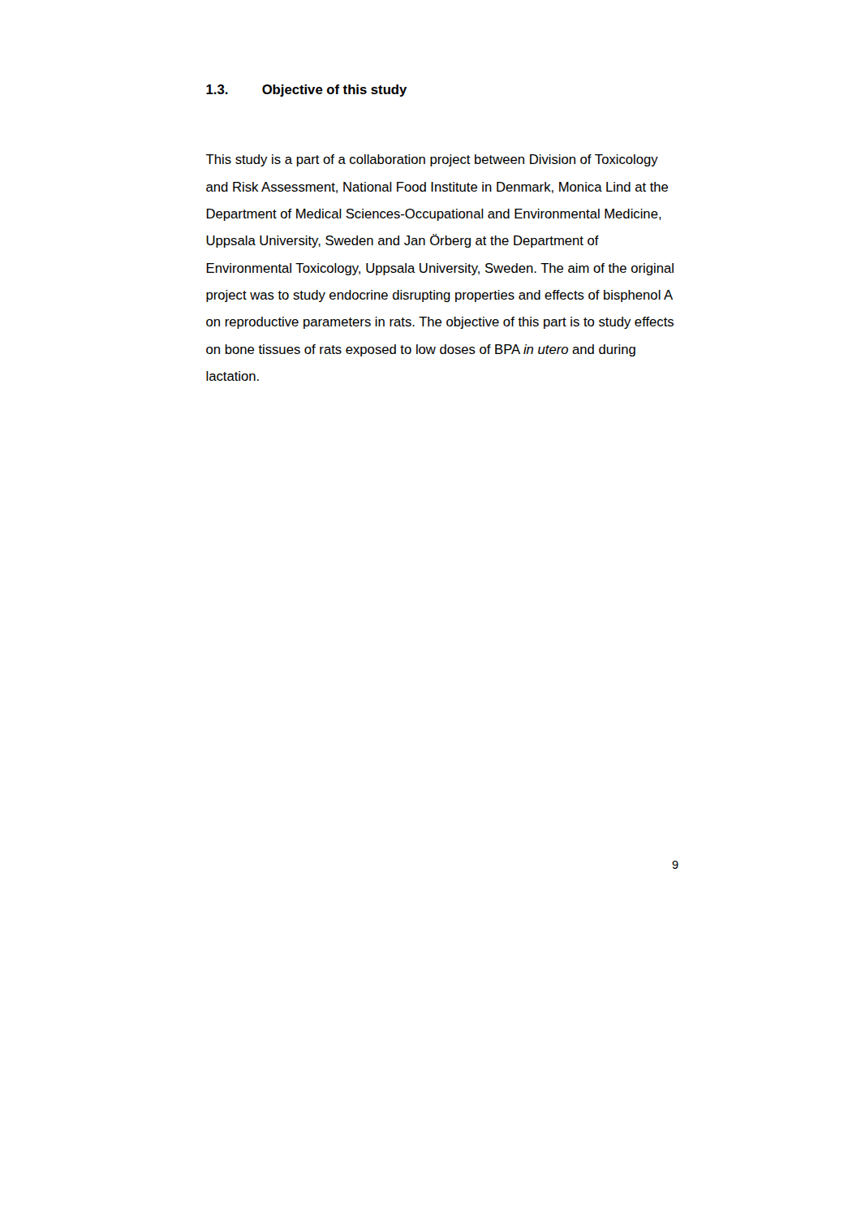1.3. Objective of this study
This study is a part of a collaboration project between Division of Toxicology and Risk Assessment, National Food Institute in Denmark, Monica Lind at the Department of Medical Sciences-Occupational and Environmental Medicine, Uppsala University, Sweden and Jan Örberg at the Department of Environmental Toxicology, Uppsala University, Sweden. The aim of the original project was to study endocrine disrupting properties and effects of bisphenol A on reproductive parameters in rats. The objective of this part is to study effects on bone tissues of rats exposed to low doses of BPA in utero and during lactation.
9